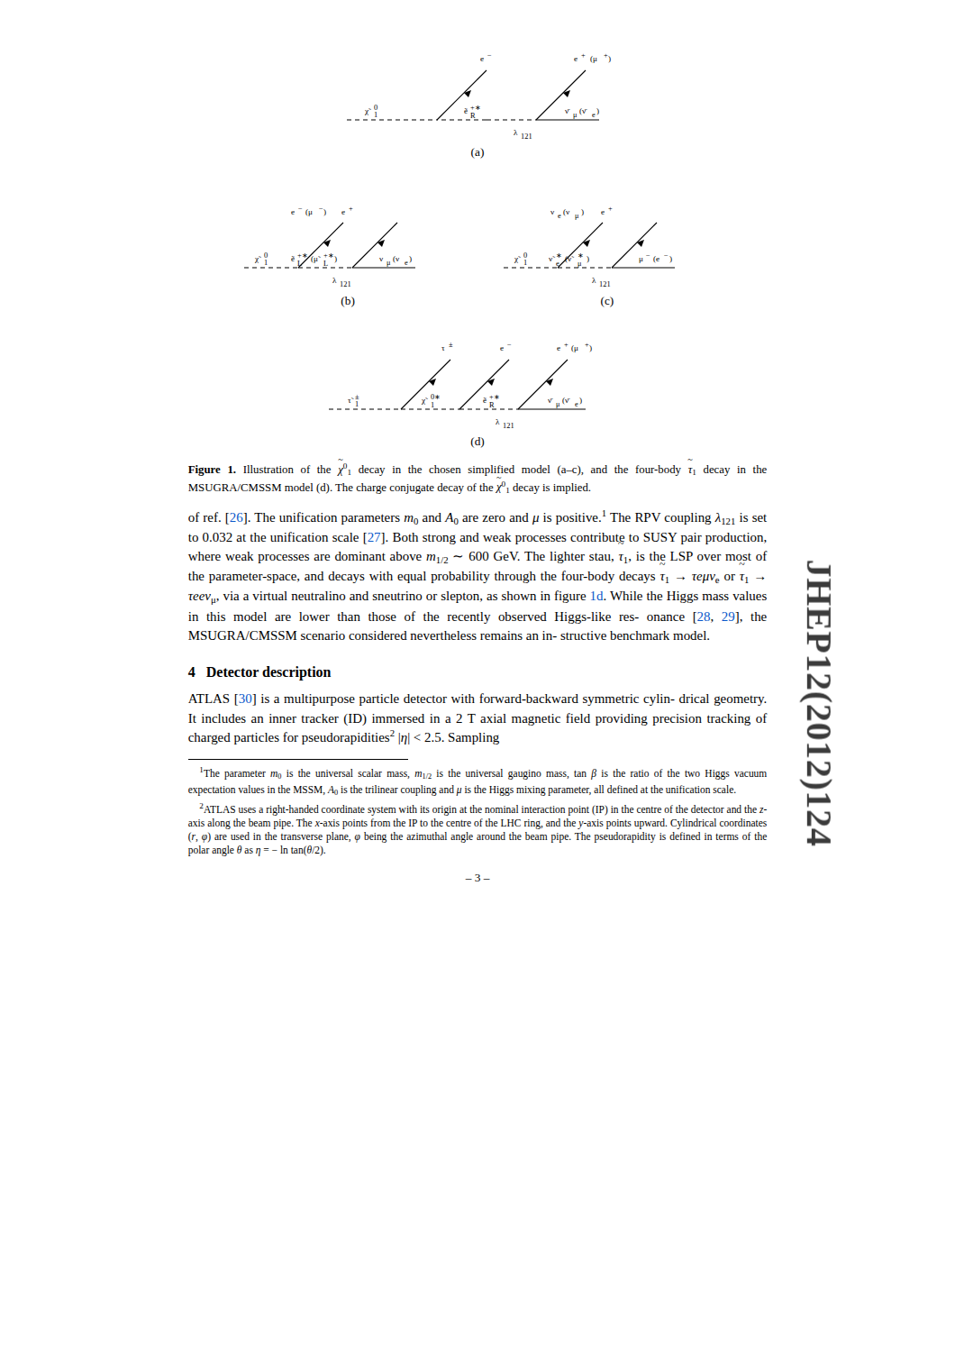JHEP12(2012)124
χ̃ 0 1 e − ẽ +∗ R e + (μ + ) ν̄ μ (ν̄ e ) λ 121
(a)
χ̃ 0 1 e − (μ − ) e + ẽ +∗ L (μ̃ +∗ L ) ν μ (ν e ) λ 121
(b)
χ̃ 0 1 ν e (ν μ ) e + ν̃ ∗ e (ν̃ ∗ μ ) μ − (e − ) λ 121
(c)
τ̃ 1 ± τ ± χ̃ 0∗ 1 e − ẽ +∗ R e + (μ + ) ν̄ μ (ν̄ e ) λ 121
(d)
Figure 1. Illustration of the ~χ 01 decay in the chosen simplified model (a–c), and the four-body ~τ 1 decay in the MSUGRA/CMSSM model (d). The charge conjugate decay of the ~χ 01 decay is implied.
of ref. [26]. The unification parameters m 0 and A 0 are zero and μ is positive.1 The RPV coupling λ 121 is set to 0.032 at the unification scale [27]. Both strong and weak processes contribute to SUSY pair production, where weak processes are dominant above m 1/2 ∼ 600 GeV. The lighter stau, ~τ 1, is the LSP over most of the parameter-space, and decays with equal probability through the four-body decays ~τ 1 → τeμν e or ~τ 1 → τeeν μ, via a virtual neutralino and sneutrino or slepton, as shown in figure 1d. While the Higgs mass values in this model are lower than those of the recently observed Higgs-like res- onance [28, 29], the MSUGRA/CMSSM scenario considered nevertheless remains an in- structive benchmark model.
4 Detector description
ATLAS [30] is a multipurpose particle detector with forward-backward symmetric cylin- drical geometry. It includes an inner tracker (ID) immersed in a 2 T axial magnetic field providing precision tracking of charged particles for pseudorapidities2 |η| < 2.5. Sampling
1The parameter m 0 is the universal scalar mass, m 1/2 is the universal gaugino mass, tan β is the ratio of the two Higgs vacuum expectation values in the MSSM, A 0 is the trilinear coupling and μ is the Higgs mixing parameter, all defined at the unification scale.
2ATLAS uses a right-handed coordinate system with its origin at the nominal interaction point (IP) in the centre of the detector and the z-axis along the beam pipe. The x-axis points from the IP to the centre of the LHC ring, and the y-axis points upward. Cylindrical coordinates (r, φ) are used in the transverse plane, φ being the azimuthal angle around the beam pipe. The pseudorapidity is defined in terms of the polar angle θ as η = − ln tan(θ/2).
– 3 –